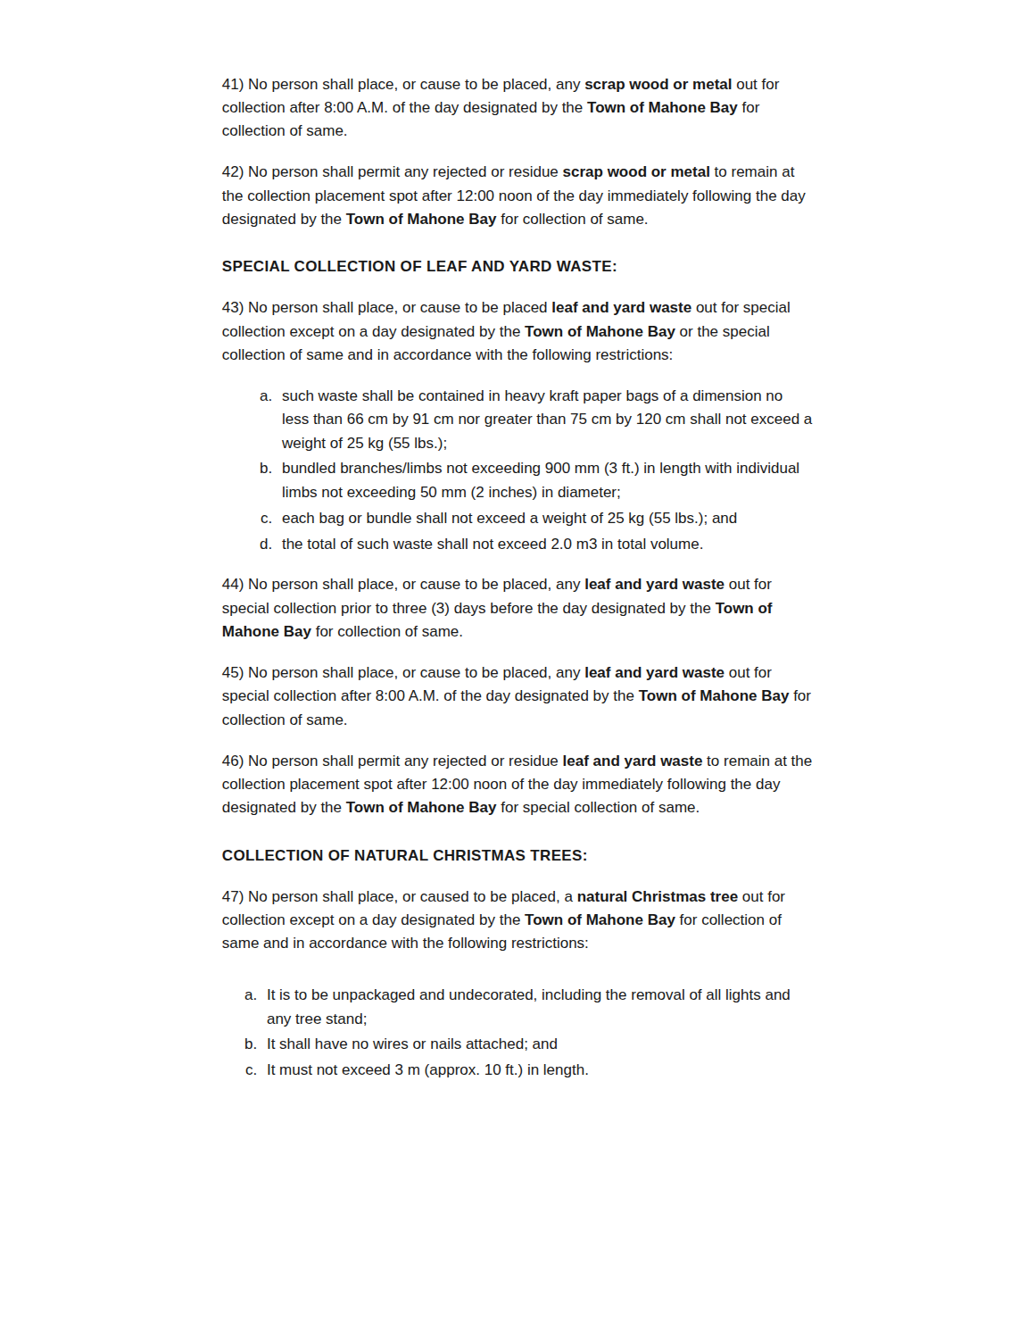41) No person shall place, or cause to be placed, any scrap wood or metal out for collection after 8:00 A.M. of the day designated by the Town of Mahone Bay for collection of same.
42) No person shall permit any rejected or residue scrap wood or metal to remain at the collection placement spot after 12:00 noon of the day immediately following the day designated by the Town of Mahone Bay for collection of same.
SPECIAL COLLECTION OF LEAF AND YARD WASTE:
43) No person shall place, or cause to be placed leaf and yard waste out for special collection except on a day designated by the Town of Mahone Bay or the special collection of same and in accordance with the following restrictions:
such waste shall be contained in heavy kraft paper bags of a dimension no less than 66 cm by 91 cm nor greater than 75 cm by 120 cm shall not exceed a weight of 25 kg (55 lbs.);
bundled branches/limbs not exceeding 900 mm (3 ft.) in length with individual limbs not exceeding 50 mm (2 inches) in diameter;
each bag or bundle shall not exceed a weight of 25 kg (55 lbs.); and
the total of such waste shall not exceed 2.0 m3 in total volume.
44) No person shall place, or cause to be placed, any leaf and yard waste out for special collection prior to three (3) days before the day designated by the Town of Mahone Bay for collection of same.
45) No person shall place, or cause to be placed, any leaf and yard waste out for special collection after 8:00 A.M. of the day designated by the Town of Mahone Bay for collection of same.
46) No person shall permit any rejected or residue leaf and yard waste to remain at the collection placement spot after 12:00 noon of the day immediately following the day designated by the Town of Mahone Bay for special collection of same.
COLLECTION OF NATURAL CHRISTMAS TREES:
47) No person shall place, or caused to be placed, a natural Christmas tree out for collection except on a day designated by the Town of Mahone Bay for collection of same and in accordance with the following restrictions:
It is to be unpackaged and undecorated, including the removal of all lights and any tree stand;
It shall have no wires or nails attached; and
It must not exceed 3 m (approx. 10 ft.) in length.